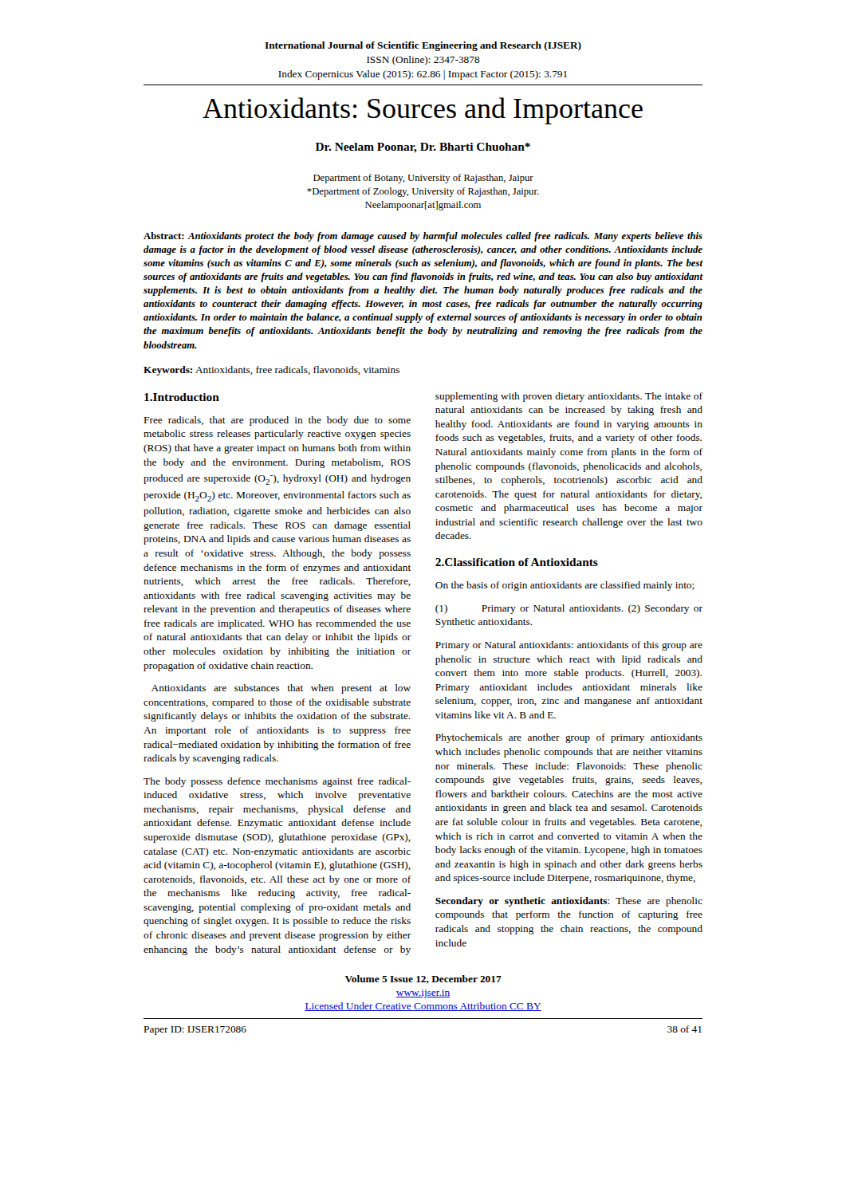International Journal of Scientific Engineering and Research (IJSER)
ISSN (Online): 2347-3878
Index Copernicus Value (2015): 62.86 | Impact Factor (2015): 3.791
Antioxidants: Sources and Importance
Dr. Neelam Poonar, Dr. Bharti Chuohan*
Department of Botany, University of Rajasthan, Jaipur
*Department of Zoology, University of Rajasthan, Jaipur.
Neelampoonar[at]gmail.com
Abstract: Antioxidants protect the body from damage caused by harmful molecules called free radicals. Many experts believe this damage is a factor in the development of blood vessel disease (atherosclerosis), cancer, and other conditions. Antioxidants include some vitamins (such as vitamins C and E), some minerals (such as selenium), and flavonoids, which are found in plants. The best sources of antioxidants are fruits and vegetables. You can find flavonoids in fruits, red wine, and teas. You can also buy antioxidant supplements. It is best to obtain antioxidants from a healthy diet. The human body naturally produces free radicals and the antioxidants to counteract their damaging effects. However, in most cases, free radicals far outnumber the naturally occurring antioxidants. In order to maintain the balance, a continual supply of external sources of antioxidants is necessary in order to obtain the maximum benefits of antioxidants. Antioxidants benefit the body by neutralizing and removing the free radicals from the bloodstream.
Keywords: Antioxidants, free radicals, flavonoids, vitamins
1.Introduction
Free radicals, that are produced in the body due to some metabolic stress releases particularly reactive oxygen species (ROS) that have a greater impact on humans both from within the body and the environment. During metabolism, ROS produced are superoxide (O2-), hydroxyl (OH) and hydrogen peroxide (H2O2) etc. Moreover, environmental factors such as pollution, radiation, cigarette smoke and herbicides can also generate free radicals. These ROS can damage essential proteins, DNA and lipids and cause various human diseases as a result of ‘oxidative stress. Although, the body possess defence mechanisms in the form of enzymes and antioxidant nutrients, which arrest the free radicals. Therefore, antioxidants with free radical scavenging activities may be relevant in the prevention and therapeutics of diseases where free radicals are implicated. WHO has recommended the use of natural antioxidants that can delay or inhibit the lipids or other molecules oxidation by inhibiting the initiation or propagation of oxidative chain reaction.
Antioxidants are substances that when present at low concentrations, compared to those of the oxidisable substrate significantly delays or inhibits the oxidation of the substrate. An important role of antioxidants is to suppress free radical−mediated oxidation by inhibiting the formation of free radicals by scavenging radicals.
The body possess defence mechanisms against free radical-induced oxidative stress, which involve preventative mechanisms, repair mechanisms, physical defense and antioxidant defense. Enzymatic antioxidant defense include superoxide dismutase (SOD), glutathione peroxidase (GPx), catalase (CAT) etc. Non-enzymatic antioxidants are ascorbic acid (vitamin C), a-tocopherol (vitamin E), glutathione (GSH), carotenoids, flavonoids, etc. All these act by one or more of the mechanisms like reducing activity, free radical-scavenging, potential complexing of pro-oxidant metals and quenching of singlet oxygen. It is possible to reduce the risks of chronic diseases and prevent disease progression by either enhancing the body’s natural antioxidant defense or by supplementing with proven dietary antioxidants. The intake of natural antioxidants can be increased by taking fresh and healthy food. Antioxidants are found in varying amounts in foods such as vegetables, fruits, and a variety of other foods. Natural antioxidants mainly come from plants in the form of phenolic compounds (flavonoids, phenolicacids and alcohols, stilbenes, to copherols, tocotrienols) ascorbic acid and carotenoids. The quest for natural antioxidants for dietary, cosmetic and pharmaceutical uses has become a major industrial and scientific research challenge over the last two decades.
2.Classification of Antioxidants
On the basis of origin antioxidants are classified mainly into;
(1) Primary or Natural antioxidants. (2) Secondary or Synthetic antioxidants.
Primary or Natural antioxidants: antioxidants of this group are phenolic in structure which react with lipid radicals and convert them into more stable products. (Hurrell, 2003). Primary antioxidant includes antioxidant minerals like selenium, copper, iron, zinc and manganese anf antioxidant vitamins like vit A. B and E.
Phytochemicals are another group of primary antioxidants which includes phenolic compounds that are neither vitamins nor minerals. These include: Flavonoids: These phenolic compounds give vegetables fruits, grains, seeds leaves, flowers and barktheir colours. Catechins are the most active antioxidants in green and black tea and sesamol. Carotenoids are fat soluble colour in fruits and vegetables. Beta carotene, which is rich in carrot and converted to vitamin A when the body lacks enough of the vitamin. Lycopene, high in tomatoes and zeaxantin is high in spinach and other dark greens herbs and spices-source include Diterpene, rosmariquinone, thyme,
Secondary or synthetic antioxidants: These are phenolic compounds that perform the function of capturing free radicals and stopping the chain reactions, the compound include
Volume 5 Issue 12, December 2017
www.ijser.in
Licensed Under Creative Commons Attribution CC BY
Paper ID: IJSER172086 38 of 41